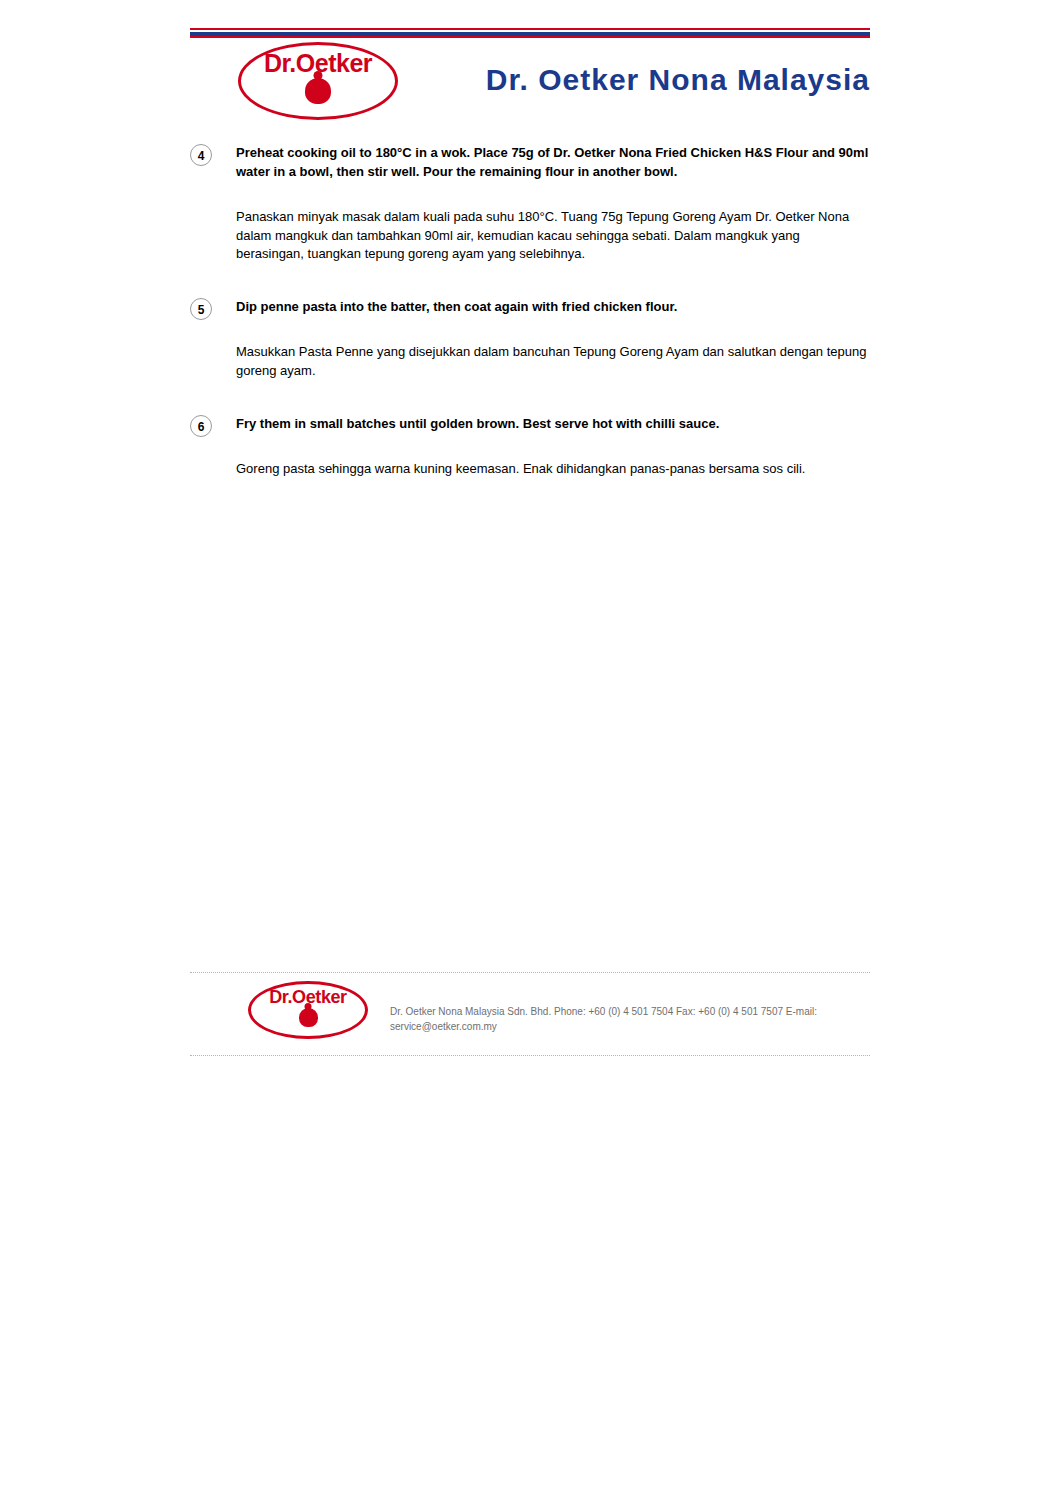Dr.Oetker
Dr. Oetker Nona Malaysia
4
Preheat cooking oil to 180°C in a wok. Place 75g of Dr. Oetker Nona Fried Chicken H&S Flour and 90ml water in a bowl, then stir well. Pour the remaining flour in another bowl.
Panaskan minyak masak dalam kuali pada suhu 180°C. Tuang 75g Tepung Goreng Ayam Dr. Oetker Nona dalam mangkuk dan tambahkan 90ml air, kemudian kacau sehingga sebati. Dalam mangkuk yang berasingan, tuangkan tepung goreng ayam yang selebihnya.
5
Dip penne pasta into the batter, then coat again with fried chicken flour.
Masukkan Pasta Penne yang disejukkan dalam bancuhan Tepung Goreng Ayam dan salutkan dengan tepung goreng ayam.
6
Fry them in small batches until golden brown. Best serve hot with chilli sauce.
Goreng pasta sehingga warna kuning keemasan. Enak dihidangkan panas-panas bersama sos cili.
Dr.Oetker
Dr. Oetker Nona Malaysia Sdn. Bhd. Phone: +60 (0) 4 501 7504 Fax: +60 (0) 4 501 7507 E-mail: service@oetker.com.my